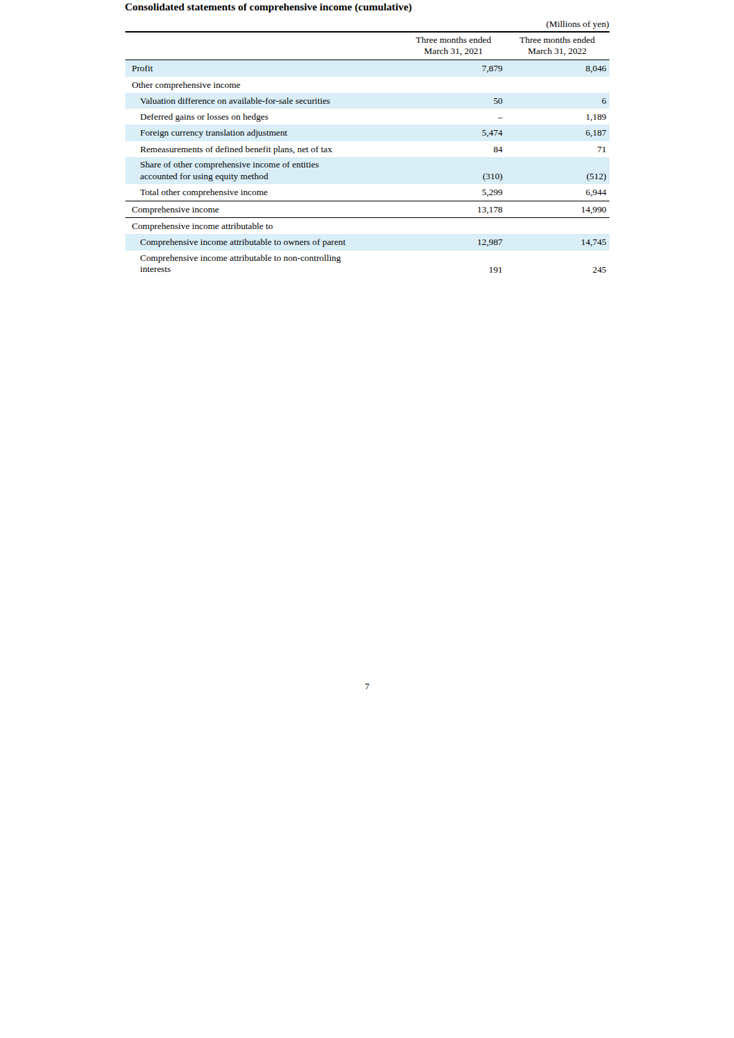Consolidated statements of comprehensive income (cumulative)
(Millions of yen)
| | Three months ended March 31, 2021 | Three months ended March 31, 2022 |
| --- | --- | --- |
| Profit | 7,879 | 8,046 |
| Other comprehensive income | | |
| Valuation difference on available-for-sale securities | 50 | 6 |
| Deferred gains or losses on hedges | – | 1,189 |
| Foreign currency translation adjustment | 5,474 | 6,187 |
| Remeasurements of defined benefit plans, net of tax | 84 | 71 |
| Share of other comprehensive income of entities accounted for using equity method | (310) | (512) |
| Total other comprehensive income | 5,299 | 6,944 |
| Comprehensive income | 13,178 | 14,990 |
| Comprehensive income attributable to | | |
| Comprehensive income attributable to owners of parent | 12,987 | 14,745 |
| Comprehensive income attributable to non-controlling interests | 191 | 245 |
7